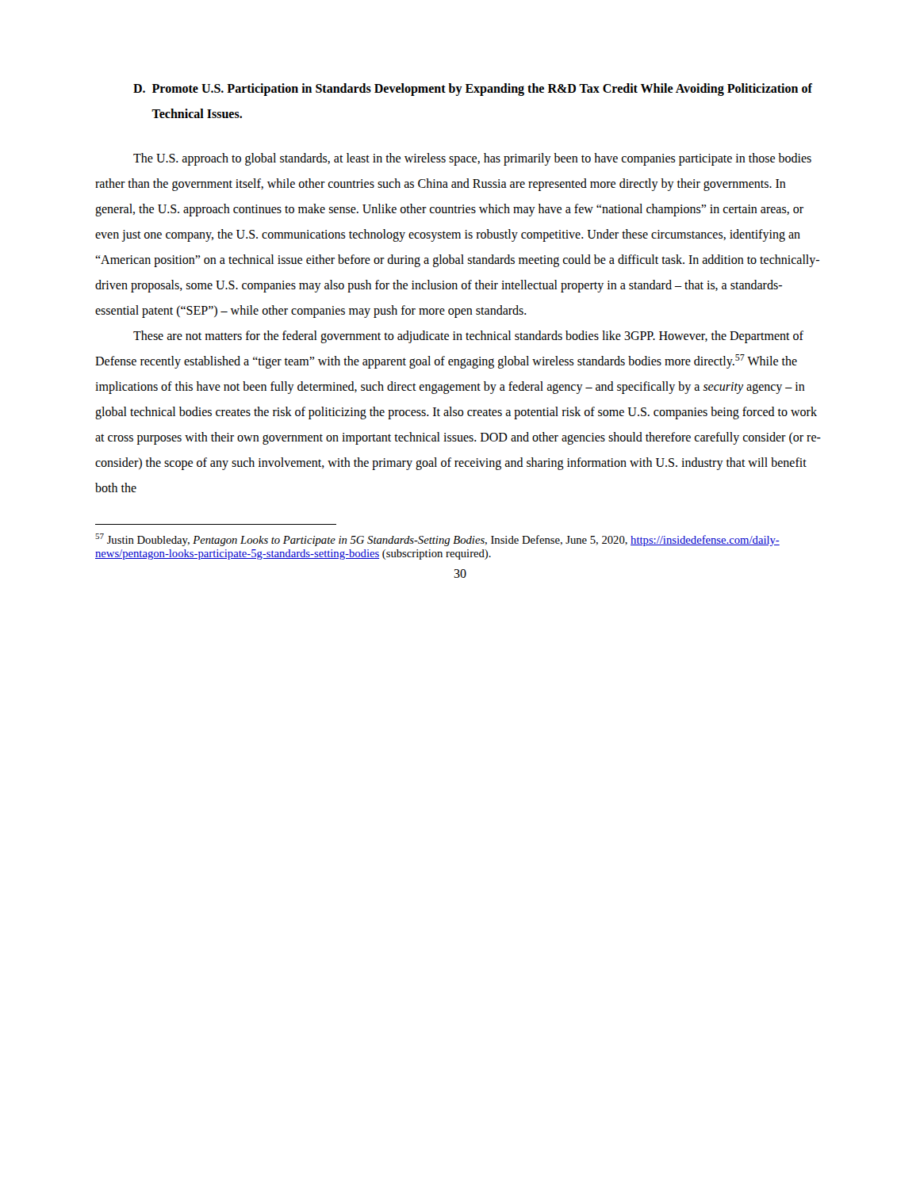D. Promote U.S. Participation in Standards Development by Expanding the R&D Tax Credit While Avoiding Politicization of Technical Issues.
The U.S. approach to global standards, at least in the wireless space, has primarily been to have companies participate in those bodies rather than the government itself, while other countries such as China and Russia are represented more directly by their governments. In general, the U.S. approach continues to make sense. Unlike other countries which may have a few “national champions” in certain areas, or even just one company, the U.S. communications technology ecosystem is robustly competitive. Under these circumstances, identifying an “American position” on a technical issue either before or during a global standards meeting could be a difficult task. In addition to technically-driven proposals, some U.S. companies may also push for the inclusion of their intellectual property in a standard – that is, a standards-essential patent (“SEP”) – while other companies may push for more open standards.
These are not matters for the federal government to adjudicate in technical standards bodies like 3GPP. However, the Department of Defense recently established a “tiger team” with the apparent goal of engaging global wireless standards bodies more directly.57 While the implications of this have not been fully determined, such direct engagement by a federal agency – and specifically by a security agency – in global technical bodies creates the risk of politicizing the process. It also creates a potential risk of some U.S. companies being forced to work at cross purposes with their own government on important technical issues. DOD and other agencies should therefore carefully consider (or re-consider) the scope of any such involvement, with the primary goal of receiving and sharing information with U.S. industry that will benefit both the
57 Justin Doubleday, Pentagon Looks to Participate in 5G Standards-Setting Bodies, Inside Defense, June 5, 2020, https://insidedefense.com/daily-news/pentagon-looks-participate-5g-standards-setting-bodies (subscription required).
30